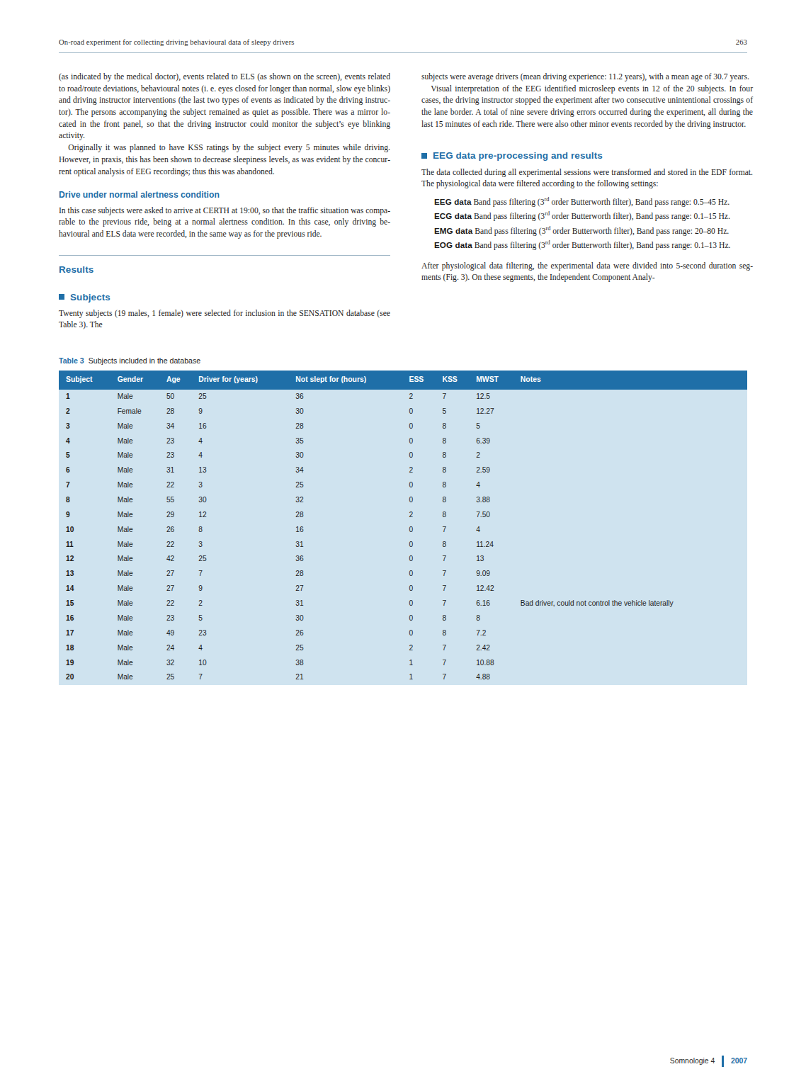On-road experiment for collecting driving behavioural data of sleepy drivers
263
(as indicated by the medical doctor), events related to ELS (as shown on the screen), events related to road/route deviations, behavioural notes (i. e. eyes closed for longer than normal, slow eye blinks) and driving instructor interventions (the last two types of events as indicated by the driving instructor). The persons accompanying the subject remained as quiet as possible. There was a mirror located in the front panel, so that the driving instructor could monitor the subject’s eye blinking activity.
Originally it was planned to have KSS ratings by the subject every 5 minutes while driving. However, in praxis, this has been shown to decrease sleepiness levels, as was evident by the concurrent optical analysis of EEG recordings; thus this was abandoned.
Drive under normal alertness condition
In this case subjects were asked to arrive at CERTH at 19:00, so that the traffic situation was comparable to the previous ride, being at a normal alertness condition. In this case, only driving behavioural and ELS data were recorded, in the same way as for the previous ride.
Results
Subjects
Twenty subjects (19 males, 1 female) were selected for inclusion in the SENSATION database (see Table 3). The
subjects were average drivers (mean driving experience: 11.2 years), with a mean age of 30.7 years.
Visual interpretation of the EEG identified microsleep events in 12 of the 20 subjects. In four cases, the driving instructor stopped the experiment after two consecutive unintentional crossings of the lane border. A total of nine severe driving errors occurred during the experiment, all during the last 15 minutes of each ride. There were also other minor events recorded by the driving instructor.
EEG data pre-processing and results
The data collected during all experimental sessions were transformed and stored in the EDF format. The physiological data were filtered according to the following settings:
EEG data Band pass filtering (3rd order Butterworth filter), Band pass range: 0.5–45 Hz.
ECG data Band pass filtering (3rd order Butterworth filter), Band pass range: 0.1–15 Hz.
EMG data Band pass filtering (3rd order Butterworth filter), Band pass range: 20–80 Hz.
EOG data Band pass filtering (3rd order Butterworth filter), Band pass range: 0.1–13 Hz.
After physiological data filtering, the experimental data were divided into 5-second duration segments (Fig. 3). On these segments, the Independent Component Analy-
Table 3 Subjects included in the database
| Subject | Gender | Age | Driver for (years) | Not slept for (hours) | ESS | KSS | MWST | Notes |
| --- | --- | --- | --- | --- | --- | --- | --- | --- |
| 1 | Male | 50 | 25 | 36 | 2 | 7 | 12.5 | |
| 2 | Female | 28 | 9 | 30 | 0 | 5 | 12.27 | |
| 3 | Male | 34 | 16 | 28 | 0 | 8 | 5 | |
| 4 | Male | 23 | 4 | 35 | 0 | 8 | 6.39 | |
| 5 | Male | 23 | 4 | 30 | 0 | 8 | 2 | |
| 6 | Male | 31 | 13 | 34 | 2 | 8 | 2.59 | |
| 7 | Male | 22 | 3 | 25 | 0 | 8 | 4 | |
| 8 | Male | 55 | 30 | 32 | 0 | 8 | 3.88 | |
| 9 | Male | 29 | 12 | 28 | 2 | 8 | 7.50 | |
| 10 | Male | 26 | 8 | 16 | 0 | 7 | 4 | |
| 11 | Male | 22 | 3 | 31 | 0 | 8 | 11.24 | |
| 12 | Male | 42 | 25 | 36 | 0 | 7 | 13 | |
| 13 | Male | 27 | 7 | 28 | 0 | 7 | 9.09 | |
| 14 | Male | 27 | 9 | 27 | 0 | 7 | 12.42 | |
| 15 | Male | 22 | 2 | 31 | 0 | 7 | 6.16 | Bad driver, could not control the vehicle laterally |
| 16 | Male | 23 | 5 | 30 | 0 | 8 | 8 | |
| 17 | Male | 49 | 23 | 26 | 0 | 8 | 7.2 | |
| 18 | Male | 24 | 4 | 25 | 2 | 7 | 2.42 | |
| 19 | Male | 32 | 10 | 38 | 1 | 7 | 10.88 | |
| 20 | Male | 25 | 7 | 21 | 1 | 7 | 4.88 | |
Somnologie 4 2007